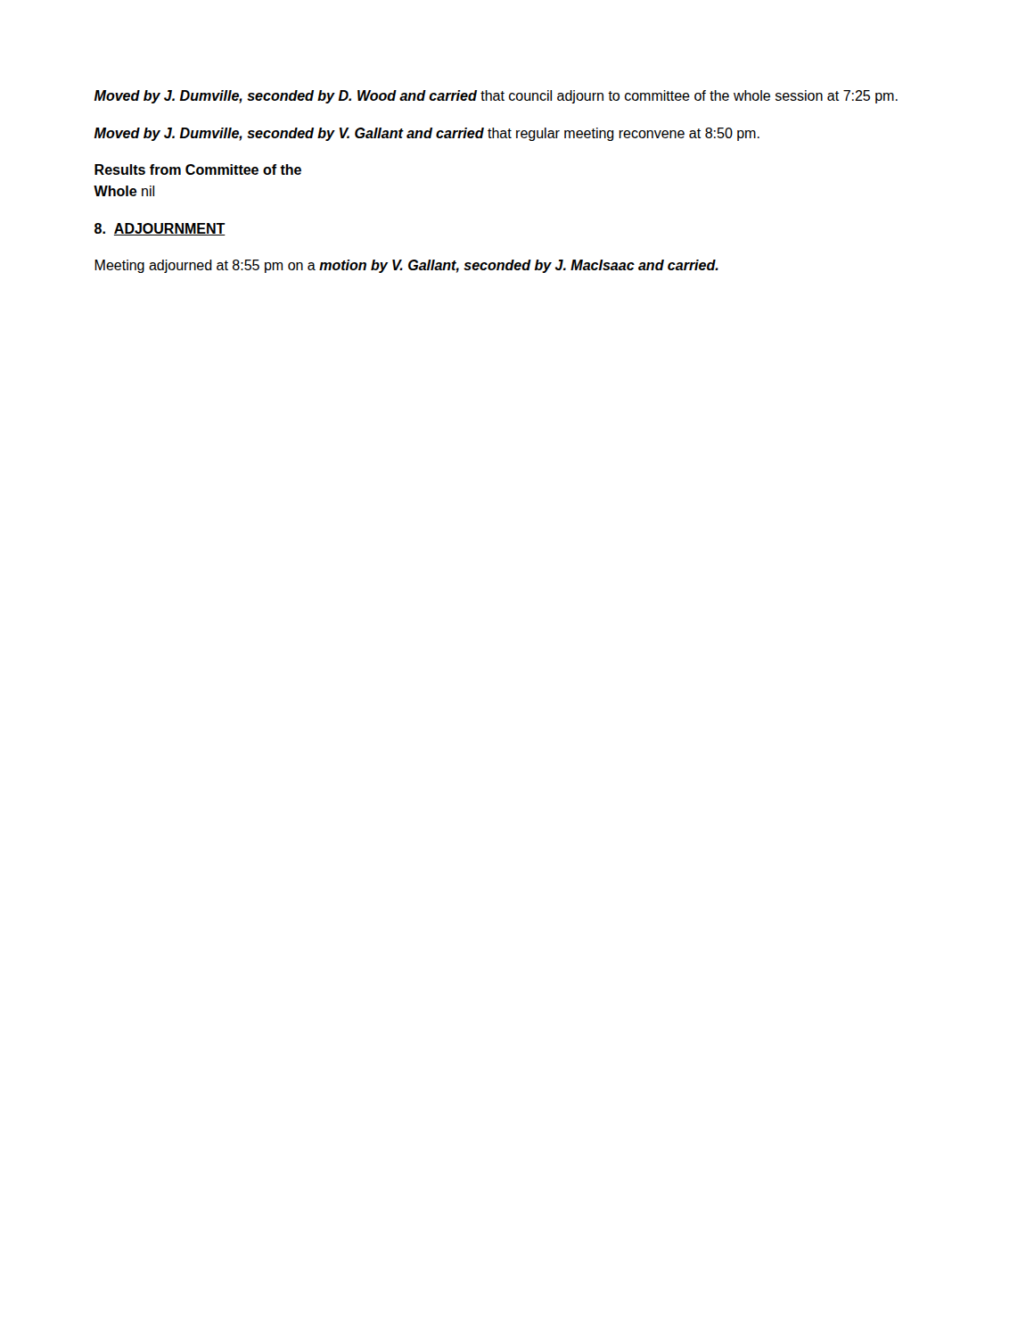Moved by J. Dumville, seconded by D. Wood and carried that council adjourn to committee of the whole session at 7:25 pm.
Moved by J. Dumville, seconded by V. Gallant and carried that regular meeting reconvene at 8:50 pm.
Results from Committee of the
Whole nil
8. ADJOURNMENT
Meeting adjourned at 8:55 pm on a motion by V. Gallant, seconded by J. MacIsaac and carried.